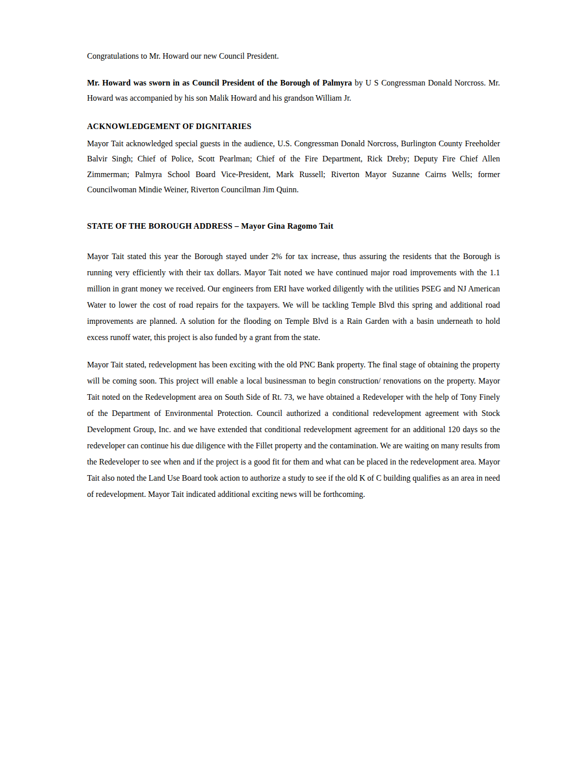Congratulations to Mr. Howard our new Council President.
Mr. Howard was sworn in as Council President of the Borough of Palmyra by U S Congressman Donald Norcross. Mr. Howard was accompanied by his son Malik Howard and his grandson William Jr.
ACKNOWLEDGEMENT OF DIGNITARIES
Mayor Tait acknowledged special guests in the audience, U.S. Congressman Donald Norcross, Burlington County Freeholder Balvir Singh; Chief of Police, Scott Pearlman; Chief of the Fire Department, Rick Dreby; Deputy Fire Chief Allen Zimmerman; Palmyra School Board Vice-President, Mark Russell; Riverton Mayor Suzanne Cairns Wells; former Councilwoman Mindie Weiner, Riverton Councilman Jim Quinn.
STATE OF THE BOROUGH ADDRESS – Mayor Gina Ragomo Tait
Mayor Tait stated this year the Borough stayed under 2% for tax increase, thus assuring the residents that the Borough is running very efficiently with their tax dollars. Mayor Tait noted we have continued major road improvements with the 1.1 million in grant money we received. Our engineers from ERI have worked diligently with the utilities PSEG and NJ American Water to lower the cost of road repairs for the taxpayers. We will be tackling Temple Blvd this spring and additional road improvements are planned. A solution for the flooding on Temple Blvd is a Rain Garden with a basin underneath to hold excess runoff water, this project is also funded by a grant from the state.
Mayor Tait stated, redevelopment has been exciting with the old PNC Bank property. The final stage of obtaining the property will be coming soon. This project will enable a local businessman to begin construction/ renovations on the property. Mayor Tait noted on the Redevelopment area on South Side of Rt. 73, we have obtained a Redeveloper with the help of Tony Finely of the Department of Environmental Protection. Council authorized a conditional redevelopment agreement with Stock Development Group, Inc. and we have extended that conditional redevelopment agreement for an additional 120 days so the redeveloper can continue his due diligence with the Fillet property and the contamination. We are waiting on many results from the Redeveloper to see when and if the project is a good fit for them and what can be placed in the redevelopment area. Mayor Tait also noted the Land Use Board took action to authorize a study to see if the old K of C building qualifies as an area in need of redevelopment. Mayor Tait indicated additional exciting news will be forthcoming.